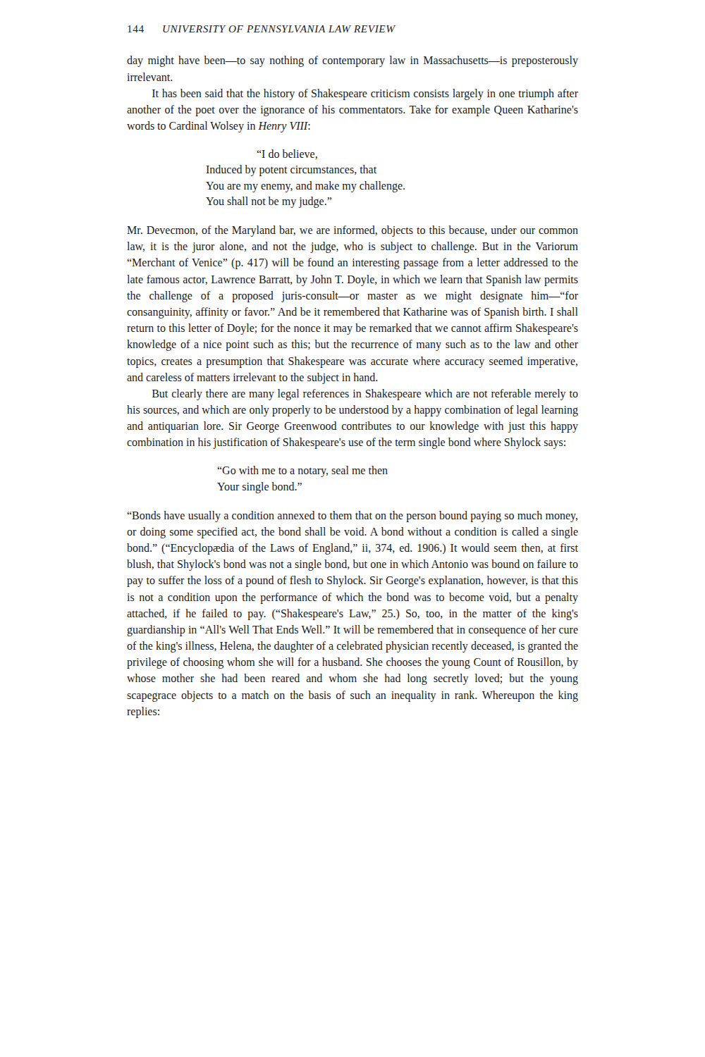144 UNIVERSITY OF PENNSYLVANIA LAW REVIEW
day might have been—to say nothing of contemporary law in Massachusetts—is preposterously irrelevant.
It has been said that the history of Shakespeare criticism consists largely in one triumph after another of the poet over the ignorance of his commentators. Take for example Queen Katharine's words to Cardinal Wolsey in Henry VIII:
“I do believe,
Induced by potent circumstances, that
You are my enemy, and make my challenge.
You shall not be my judge.”
Mr. Devecmon, of the Maryland bar, we are informed, objects to this because, under our common law, it is the juror alone, and not the judge, who is subject to challenge. But in the Variorum “Merchant of Venice” (p. 417) will be found an interesting passage from a letter addressed to the late famous actor, Lawrence Barratt, by John T. Doyle, in which we learn that Spanish law permits the challenge of a proposed juris-consult—or master as we might designate him—“for consanguinity, affinity or favor.” And be it remembered that Katharine was of Spanish birth. I shall return to this letter of Doyle; for the nonce it may be remarked that we cannot affirm Shakespeare's knowledge of a nice point such as this; but the recurrence of many such as to the law and other topics, creates a presumption that Shakespeare was accurate where accuracy seemed imperative, and careless of matters irrelevant to the subject in hand.
But clearly there are many legal references in Shakespeare which are not referable merely to his sources, and which are only properly to be understood by a happy combination of legal learning and antiquarian lore. Sir George Greenwood contributes to our knowledge with just this happy combination in his justification of Shakespeare's use of the term single bond where Shylock says:
“Go with me to a notary, seal me then
Your single bond.”
“Bonds have usually a condition annexed to them that on the person bound paying so much money, or doing some specified act, the bond shall be void. A bond without a condition is called a single bond.” (“Encyclopædia of the Laws of England,” ii, 374, ed. 1906.) It would seem then, at first blush, that Shylock's bond was not a single bond, but one in which Antonio was bound on failure to pay to suffer the loss of a pound of flesh to Shylock. Sir George's explanation, however, is that this is not a condition upon the performance of which the bond was to become void, but a penalty attached, if he failed to pay. (“Shakespeare's Law,” 25.) So, too, in the matter of the king's guardianship in “All's Well That Ends Well.” It will be remembered that in consequence of her cure of the king's illness, Helena, the daughter of a celebrated physician recently deceased, is granted the privilege of choosing whom she will for a husband. She chooses the young Count of Rousillon, by whose mother she had been reared and whom she had long secretly loved; but the young scapegrace objects to a match on the basis of such an inequality in rank. Whereupon the king replies: